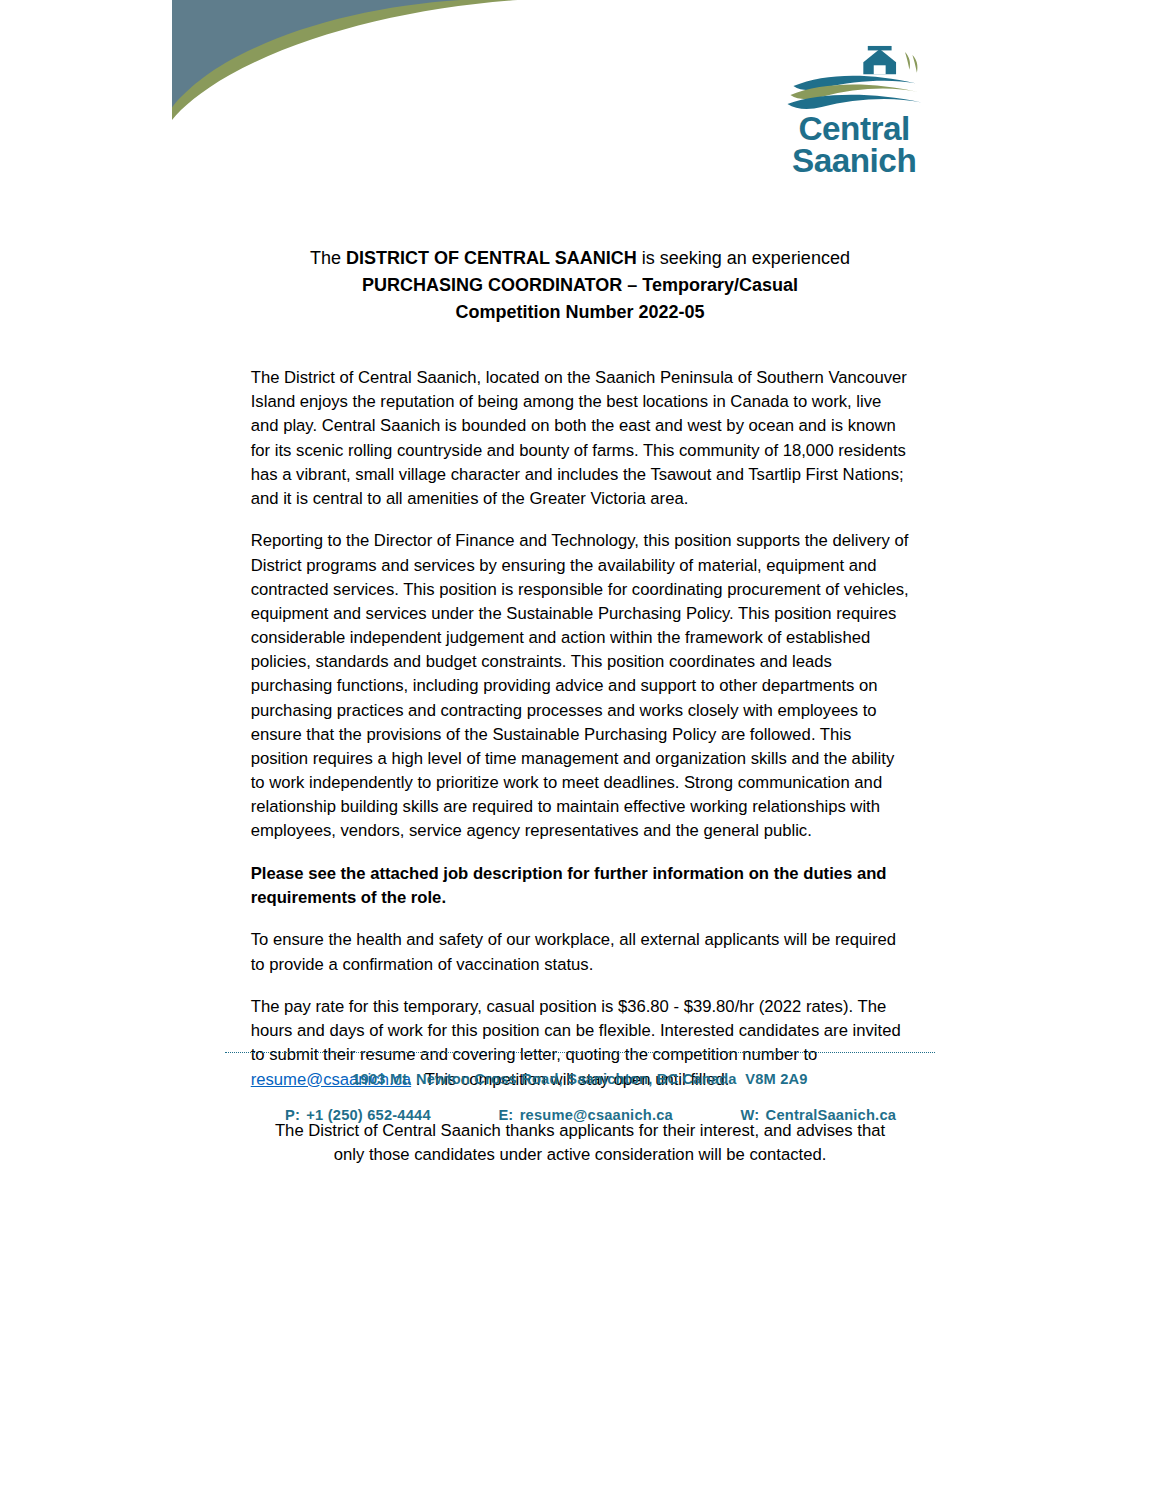Central
Saanich
The DISTRICT OF CENTRAL SAANICH is seeking an experienced
PURCHASING COORDINATOR – Temporary/Casual
Competition Number 2022-05
The District of Central Saanich, located on the Saanich Peninsula of Southern Vancouver Island enjoys the reputation of being among the best locations in Canada to work, live and play. Central Saanich is bounded on both the east and west by ocean and is known for its scenic rolling countryside and bounty of farms. This community of 18,000 residents has a vibrant, small village character and includes the Tsawout and Tsartlip First Nations; and it is central to all amenities of the Greater Victoria area.
Reporting to the Director of Finance and Technology, this position supports the delivery of District programs and services by ensuring the availability of material, equipment and contracted services. This position is responsible for coordinating procurement of vehicles, equipment and services under the Sustainable Purchasing Policy. This position requires considerable independent judgement and action within the framework of established policies, standards and budget constraints. This position coordinates and leads purchasing functions, including providing advice and support to other departments on purchasing practices and contracting processes and works closely with employees to ensure that the provisions of the Sustainable Purchasing Policy are followed. This position requires a high level of time management and organization skills and the ability to work independently to prioritize work to meet deadlines. Strong communication and relationship building skills are required to maintain effective working relationships with employees, vendors, service agency representatives and the general public.
Please see the attached job description for further information on the duties and requirements of the role.
To ensure the health and safety of our workplace, all external applicants will be required to provide a confirmation of vaccination status.
The pay rate for this temporary, casual position is $36.80 - $39.80/hr (2022 rates). The hours and days of work for this position can be flexible. Interested candidates are invited to submit their resume and covering letter, quoting the competition number to resume@csaanich.ca . This competition will stay open until filled.
The District of Central Saanich thanks applicants for their interest, and advises that only those candidates under active consideration will be contacted.
1903 Mt. Newton Cross Road, Saanichton, BC Canada V8M 2A9
P: +1 (250) 652-4444 E: resume@csaanich.ca W: CentralSaanich.ca